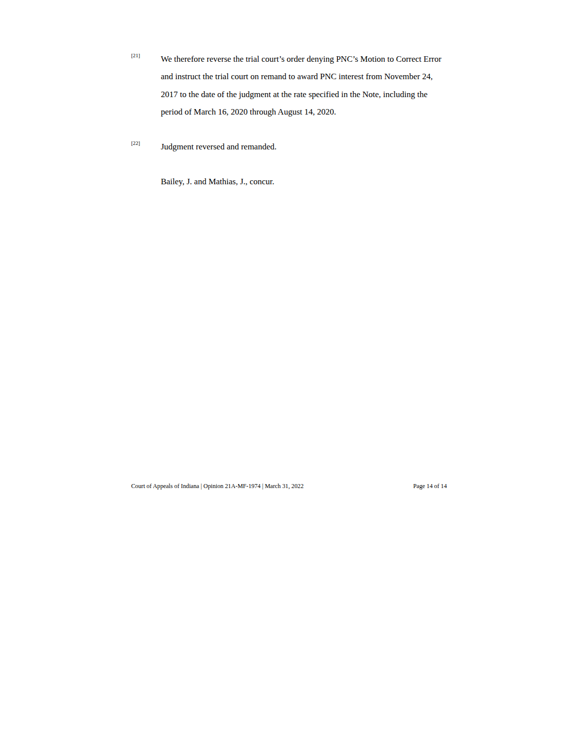[21]
We therefore reverse the trial court’s order denying PNC’s Motion to Correct Error and instruct the trial court on remand to award PNC interest from November 24, 2017 to the date of the judgment at the rate specified in the Note, including the period of March 16, 2020 through August 14, 2020.
[22]
Judgment reversed and remanded.
Bailey, J. and Mathias, J., concur.
Court of Appeals of Indiana | Opinion 21A-MF-1974 | March 31, 2022
Page 14 of 14